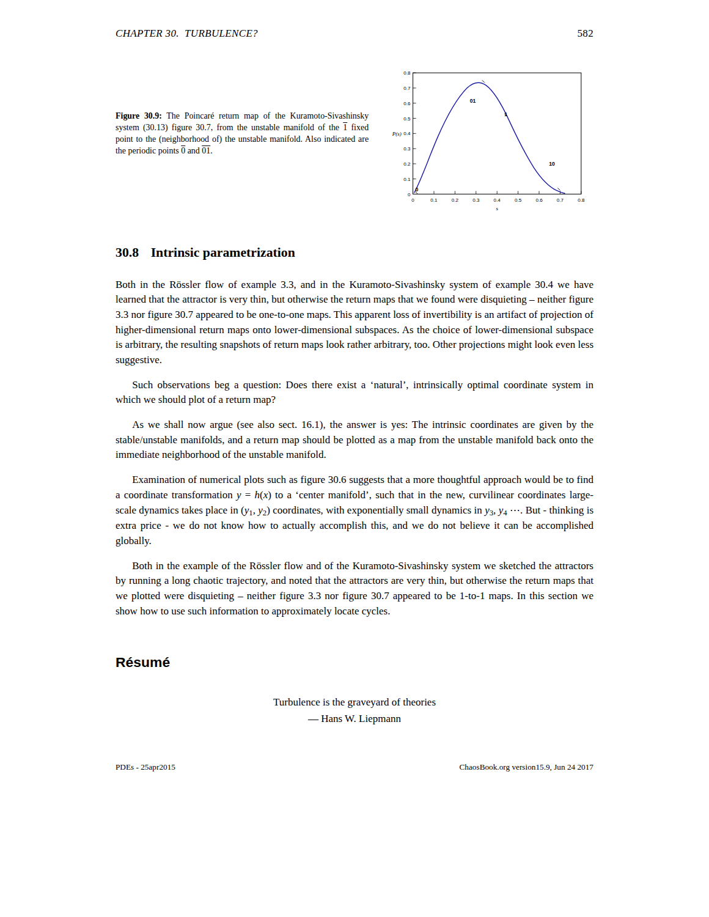CHAPTER 30. TURBULENCE? 582
Figure 30.9: The Poincaré return map of the Kuramoto-Sivashinsky system (30.13) figure 30.7, from the unstable manifold of the 1 fixed point to the (neighborhood of) the unstable manifold. Also indicated are the periodic points 0 and 01.
0.8 0.7 0.6 0.5 0.4 0.3 0.2 0.1 0 P(s) 0 0.1 0.2 0.3 0.4 0.5 0.6 0.7 0.8 s 0 01 1 10
30.8 Intrinsic parametrization
Both in the Rössler flow of example 3.3, and in the Kuramoto-Sivashinsky system of example 30.4 we have learned that the attractor is very thin, but otherwise the return maps that we found were disquieting – neither figure 3.3 nor figure 30.7 appeared to be one-to-one maps. This apparent loss of invertibility is an artifact of projection of higher-dimensional return maps onto lower-dimensional subspaces. As the choice of lower-dimensional subspace is arbitrary, the resulting snapshots of return maps look rather arbitrary, too. Other projections might look even less suggestive.
Such observations beg a question: Does there exist a ‘natural’, intrinsically optimal coordinate system in which we should plot of a return map?
As we shall now argue (see also sect. 16.1), the answer is yes: The intrinsic coordinates are given by the stable/unstable manifolds, and a return map should be plotted as a map from the unstable manifold back onto the immediate neighborhood of the unstable manifold.
Examination of numerical plots such as figure 30.6 suggests that a more thoughtful approach would be to find a coordinate transformation y = h(x) to a ‘center manifold’, such that in the new, curvilinear coordinates large-scale dynamics takes place in (y 1, y 2) coordinates, with exponentially small dynamics in y 3, y 4 ⋯. But - thinking is extra price - we do not know how to actually accomplish this, and we do not believe it can be accomplished globally.
Both in the example of the Rössler flow and of the Kuramoto-Sivashinsky system we sketched the attractors by running a long chaotic trajectory, and noted that the attractors are very thin, but otherwise the return maps that we plotted were disquieting – neither figure 3.3 nor figure 30.7 appeared to be 1-to-1 maps. In this section we show how to use such information to approximately locate cycles.
Résumé
Turbulence is the graveyard of theories — Hans W. Liepmann
PDEs - 25apr2015 ChaosBook.org version15.9, Jun 24 2017